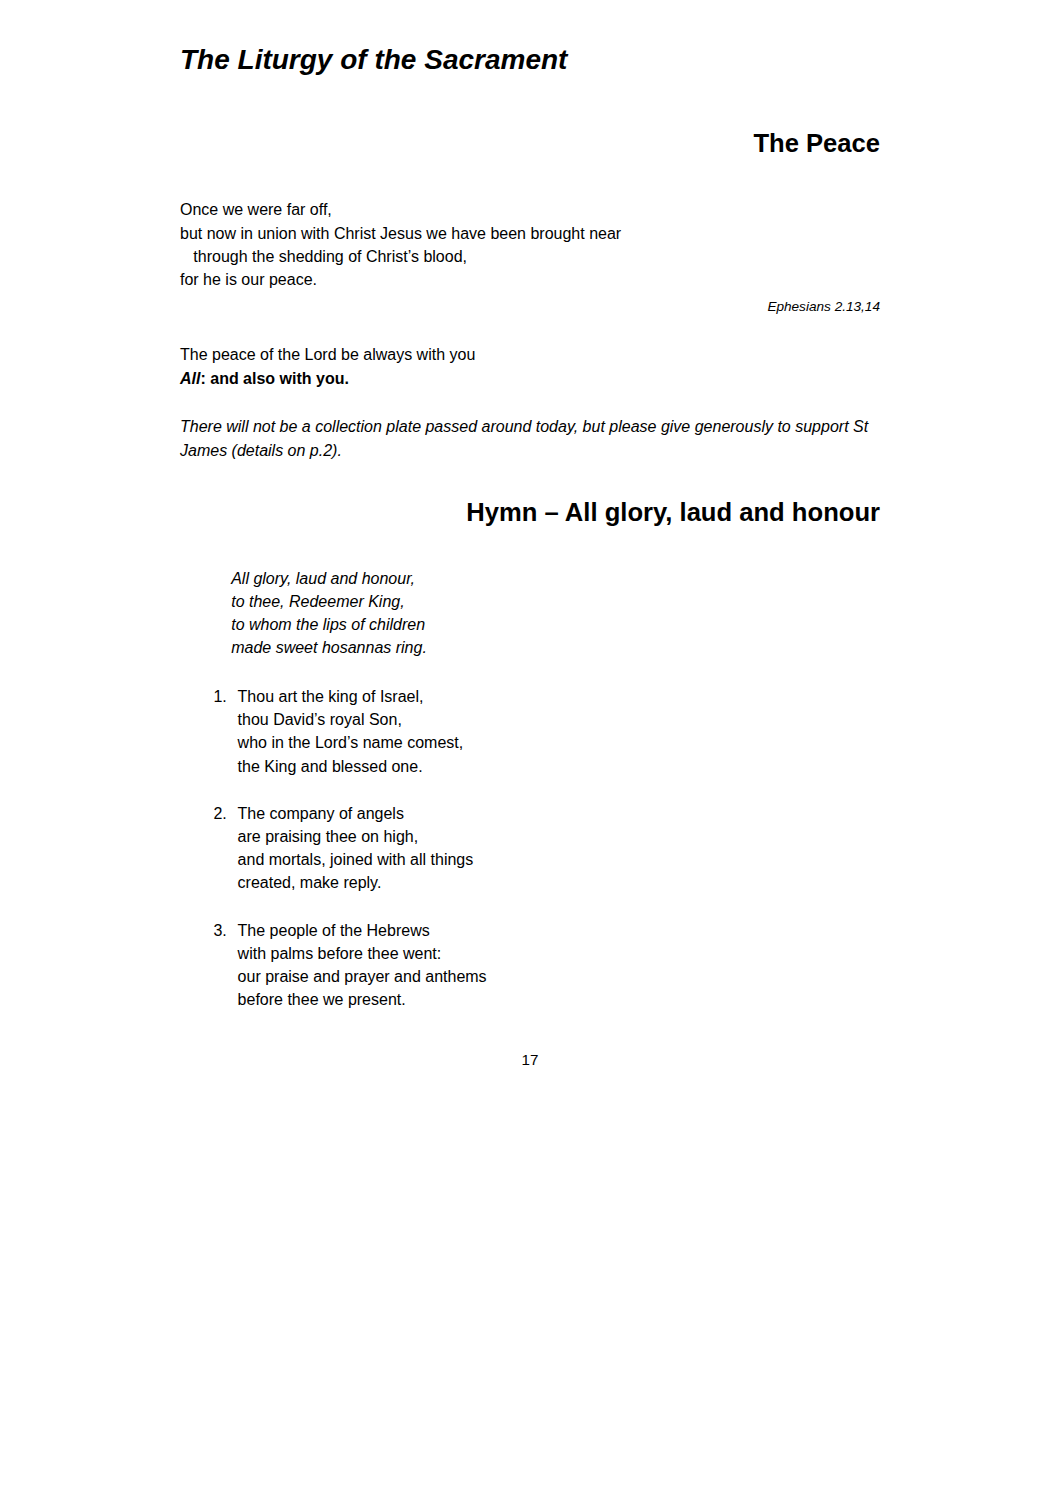The Liturgy of the Sacrament
The Peace
Once we were far off,
but now in union with Christ Jesus we have been brought near
through the shedding of Christ’s blood,
for he is our peace.
Ephesians 2.13,14
The peace of the Lord be always with you
All: and also with you.
There will not be a collection plate passed around today, but please give generously to support St James (details on p.2).
Hymn – All glory, laud and honour
All glory, laud and honour,
to thee, Redeemer King,
to whom the lips of children
made sweet hosannas ring.
Thou art the king of Israel,
thou David’s royal Son,
who in the Lord’s name comest,
the King and blessed one.
The company of angels
are praising thee on high,
and mortals, joined with all things
created, make reply.
The people of the Hebrews
with palms before thee went:
our praise and prayer and anthems
before thee we present.
17